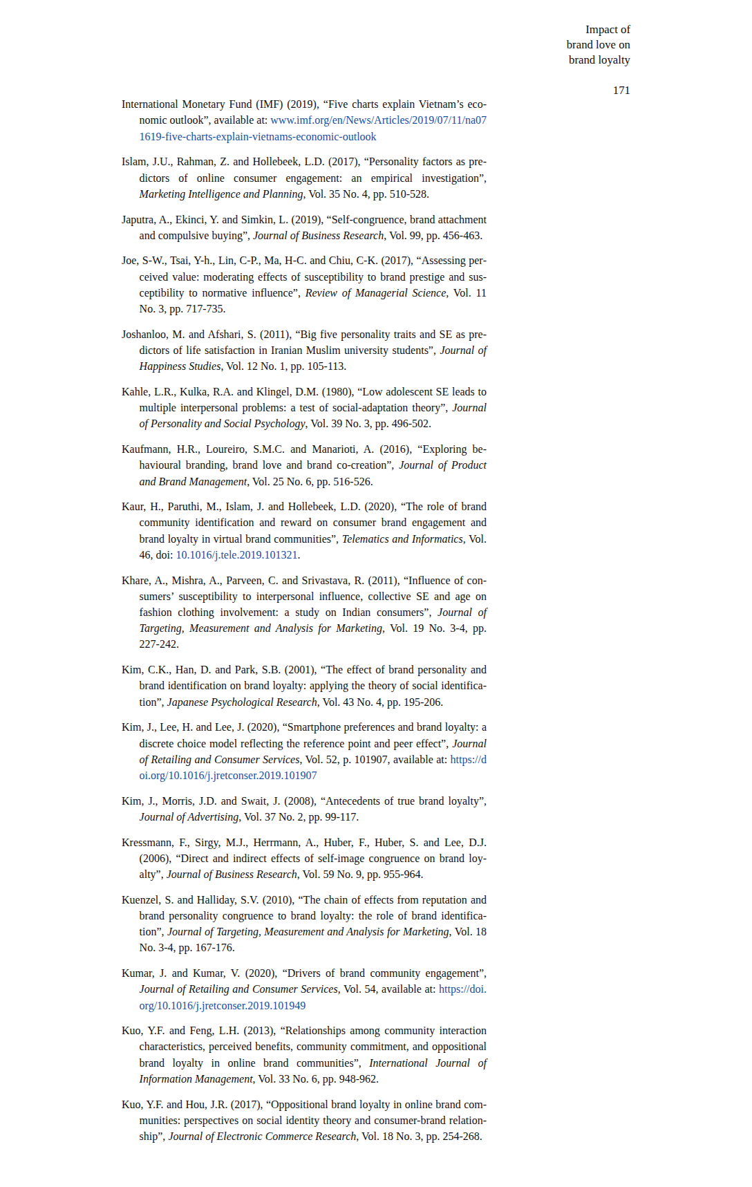Impact of
brand love on
brand loyalty
171
International Monetary Fund (IMF) (2019), “Five charts explain Vietnam’s economic outlook”, available at: www.imf.org/en/News/Articles/2019/07/11/na071619-five-charts-explain-vietnams-economic-outlook
Islam, J.U., Rahman, Z. and Hollebeek, L.D. (2017), “Personality factors as predictors of online consumer engagement: an empirical investigation”, Marketing Intelligence and Planning, Vol. 35 No. 4, pp. 510-528.
Japutra, A., Ekinci, Y. and Simkin, L. (2019), “Self-congruence, brand attachment and compulsive buying”, Journal of Business Research, Vol. 99, pp. 456-463.
Joe, S-W., Tsai, Y-h., Lin, C-P., Ma, H-C. and Chiu, C-K. (2017), “Assessing perceived value: moderating effects of susceptibility to brand prestige and susceptibility to normative influence”, Review of Managerial Science, Vol. 11 No. 3, pp. 717-735.
Joshanloo, M. and Afshari, S. (2011), “Big five personality traits and SE as predictors of life satisfaction in Iranian Muslim university students”, Journal of Happiness Studies, Vol. 12 No. 1, pp. 105-113.
Kahle, L.R., Kulka, R.A. and Klingel, D.M. (1980), “Low adolescent SE leads to multiple interpersonal problems: a test of social-adaptation theory”, Journal of Personality and Social Psychology, Vol. 39 No. 3, pp. 496-502.
Kaufmann, H.R., Loureiro, S.M.C. and Manarioti, A. (2016), “Exploring behavioural branding, brand love and brand co-creation”, Journal of Product and Brand Management, Vol. 25 No. 6, pp. 516-526.
Kaur, H., Paruthi, M., Islam, J. and Hollebeek, L.D. (2020), “The role of brand community identification and reward on consumer brand engagement and brand loyalty in virtual brand communities”, Telematics and Informatics, Vol. 46, doi: 10.1016/j.tele.2019.101321.
Khare, A., Mishra, A., Parveen, C. and Srivastava, R. (2011), “Influence of consumers’ susceptibility to interpersonal influence, collective SE and age on fashion clothing involvement: a study on Indian consumers”, Journal of Targeting, Measurement and Analysis for Marketing, Vol. 19 No. 3-4, pp. 227-242.
Kim, C.K., Han, D. and Park, S.B. (2001), “The effect of brand personality and brand identification on brand loyalty: applying the theory of social identification”, Japanese Psychological Research, Vol. 43 No. 4, pp. 195-206.
Kim, J., Lee, H. and Lee, J. (2020), “Smartphone preferences and brand loyalty: a discrete choice model reflecting the reference point and peer effect”, Journal of Retailing and Consumer Services, Vol. 52, p. 101907, available at: https://doi.org/10.1016/j.jretconser.2019.101907
Kim, J., Morris, J.D. and Swait, J. (2008), “Antecedents of true brand loyalty”, Journal of Advertising, Vol. 37 No. 2, pp. 99-117.
Kressmann, F., Sirgy, M.J., Herrmann, A., Huber, F., Huber, S. and Lee, D.J. (2006), “Direct and indirect effects of self-image congruence on brand loyalty”, Journal of Business Research, Vol. 59 No. 9, pp. 955-964.
Kuenzel, S. and Halliday, S.V. (2010), “The chain of effects from reputation and brand personality congruence to brand loyalty: the role of brand identification”, Journal of Targeting, Measurement and Analysis for Marketing, Vol. 18 No. 3-4, pp. 167-176.
Kumar, J. and Kumar, V. (2020), “Drivers of brand community engagement”, Journal of Retailing and Consumer Services, Vol. 54, available at: https://doi.org/10.1016/j.jretconser.2019.101949
Kuo, Y.F. and Feng, L.H. (2013), “Relationships among community interaction characteristics, perceived benefits, community commitment, and oppositional brand loyalty in online brand communities”, International Journal of Information Management, Vol. 33 No. 6, pp. 948-962.
Kuo, Y.F. and Hou, J.R. (2017), “Oppositional brand loyalty in online brand communities: perspectives on social identity theory and consumer-brand relationship”, Journal of Electronic Commerce Research, Vol. 18 No. 3, pp. 254-268.